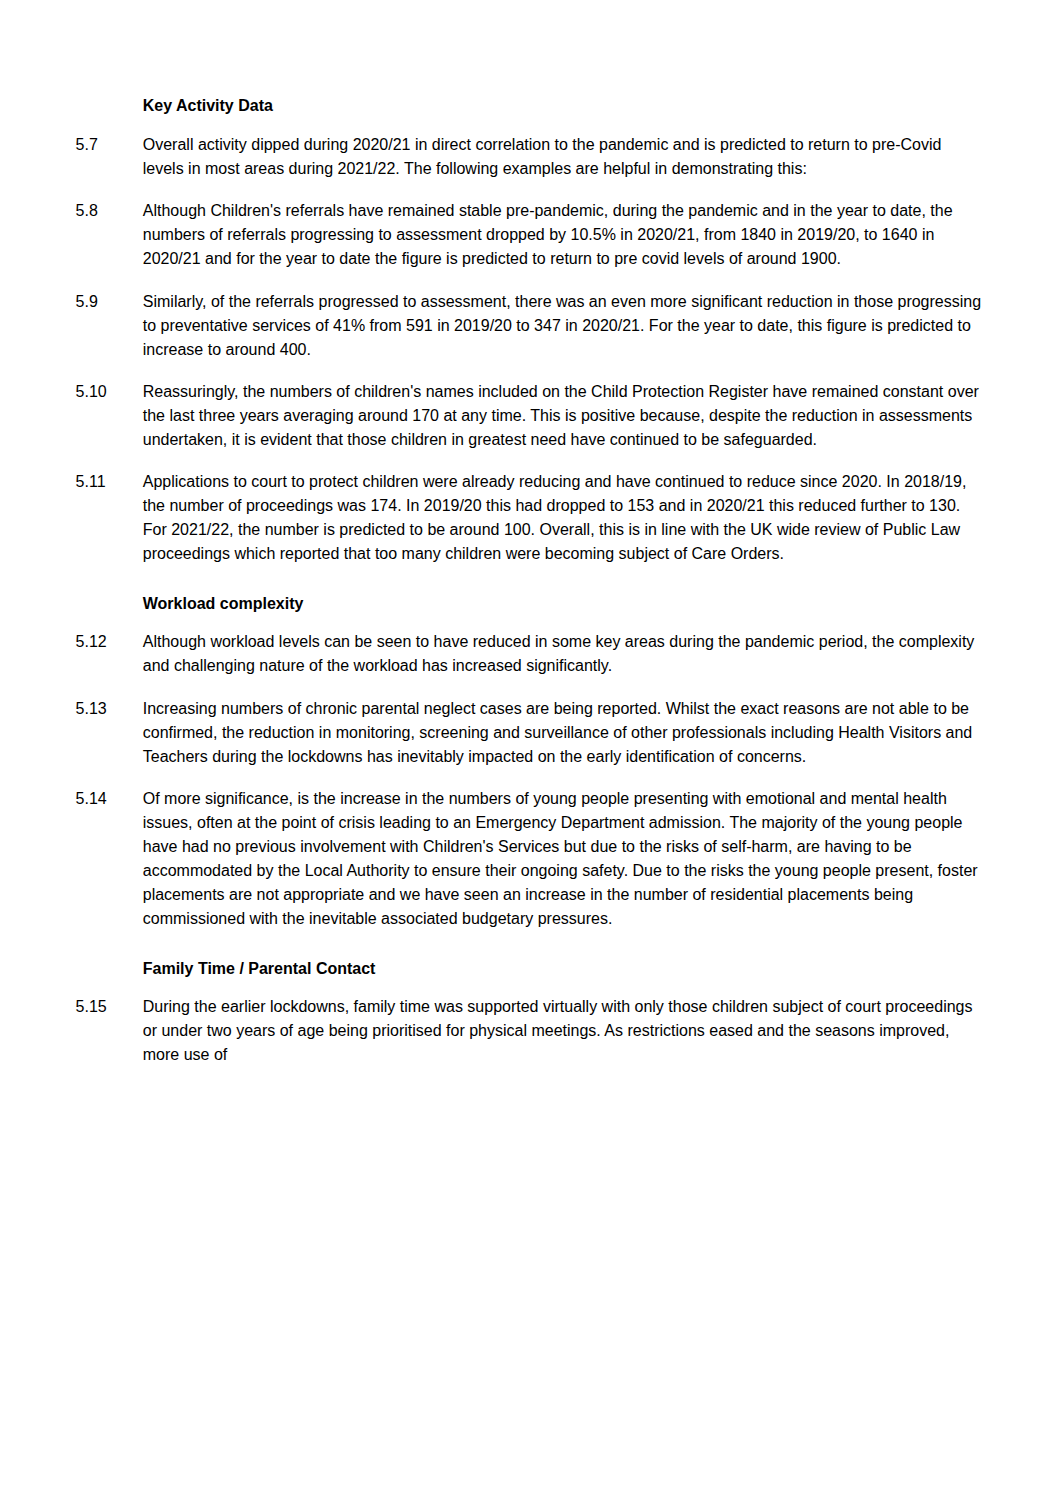Key Activity Data
5.7
Overall activity dipped during 2020/21 in direct correlation to the pandemic and is predicted to return to pre-Covid levels in most areas during 2021/22. The following examples are helpful in demonstrating this:
5.8
Although Children's referrals have remained stable pre-pandemic, during the pandemic and in the year to date, the numbers of referrals progressing to assessment dropped by 10.5% in 2020/21, from 1840 in 2019/20, to 1640 in 2020/21 and for the year to date the figure is predicted to return to pre covid levels of around 1900.
5.9
Similarly, of the referrals progressed to assessment, there was an even more significant reduction in those progressing to preventative services of 41% from 591 in 2019/20 to 347 in 2020/21. For the year to date, this figure is predicted to increase to around 400.
5.10
Reassuringly, the numbers of children's names included on the Child Protection Register have remained constant over the last three years averaging around 170 at any time. This is positive because, despite the reduction in assessments undertaken, it is evident that those children in greatest need have continued to be safeguarded.
5.11
Applications to court to protect children were already reducing and have continued to reduce since 2020. In 2018/19, the number of proceedings was 174. In 2019/20 this had dropped to 153 and in 2020/21 this reduced further to 130. For 2021/22, the number is predicted to be around 100. Overall, this is in line with the UK wide review of Public Law proceedings which reported that too many children were becoming subject of Care Orders.
Workload complexity
5.12
Although workload levels can be seen to have reduced in some key areas during the pandemic period, the complexity and challenging nature of the workload has increased significantly.
5.13
Increasing numbers of chronic parental neglect cases are being reported. Whilst the exact reasons are not able to be confirmed, the reduction in monitoring, screening and surveillance of other professionals including Health Visitors and Teachers during the lockdowns has inevitably impacted on the early identification of concerns.
5.14
Of more significance, is the increase in the numbers of young people presenting with emotional and mental health issues, often at the point of crisis leading to an Emergency Department admission. The majority of the young people have had no previous involvement with Children's Services but due to the risks of self-harm, are having to be accommodated by the Local Authority to ensure their ongoing safety. Due to the risks the young people present, foster placements are not appropriate and we have seen an increase in the number of residential placements being commissioned with the inevitable associated budgetary pressures.
Family Time / Parental Contact
5.15
During the earlier lockdowns, family time was supported virtually with only those children subject of court proceedings or under two years of age being prioritised for physical meetings. As restrictions eased and the seasons improved, more use of